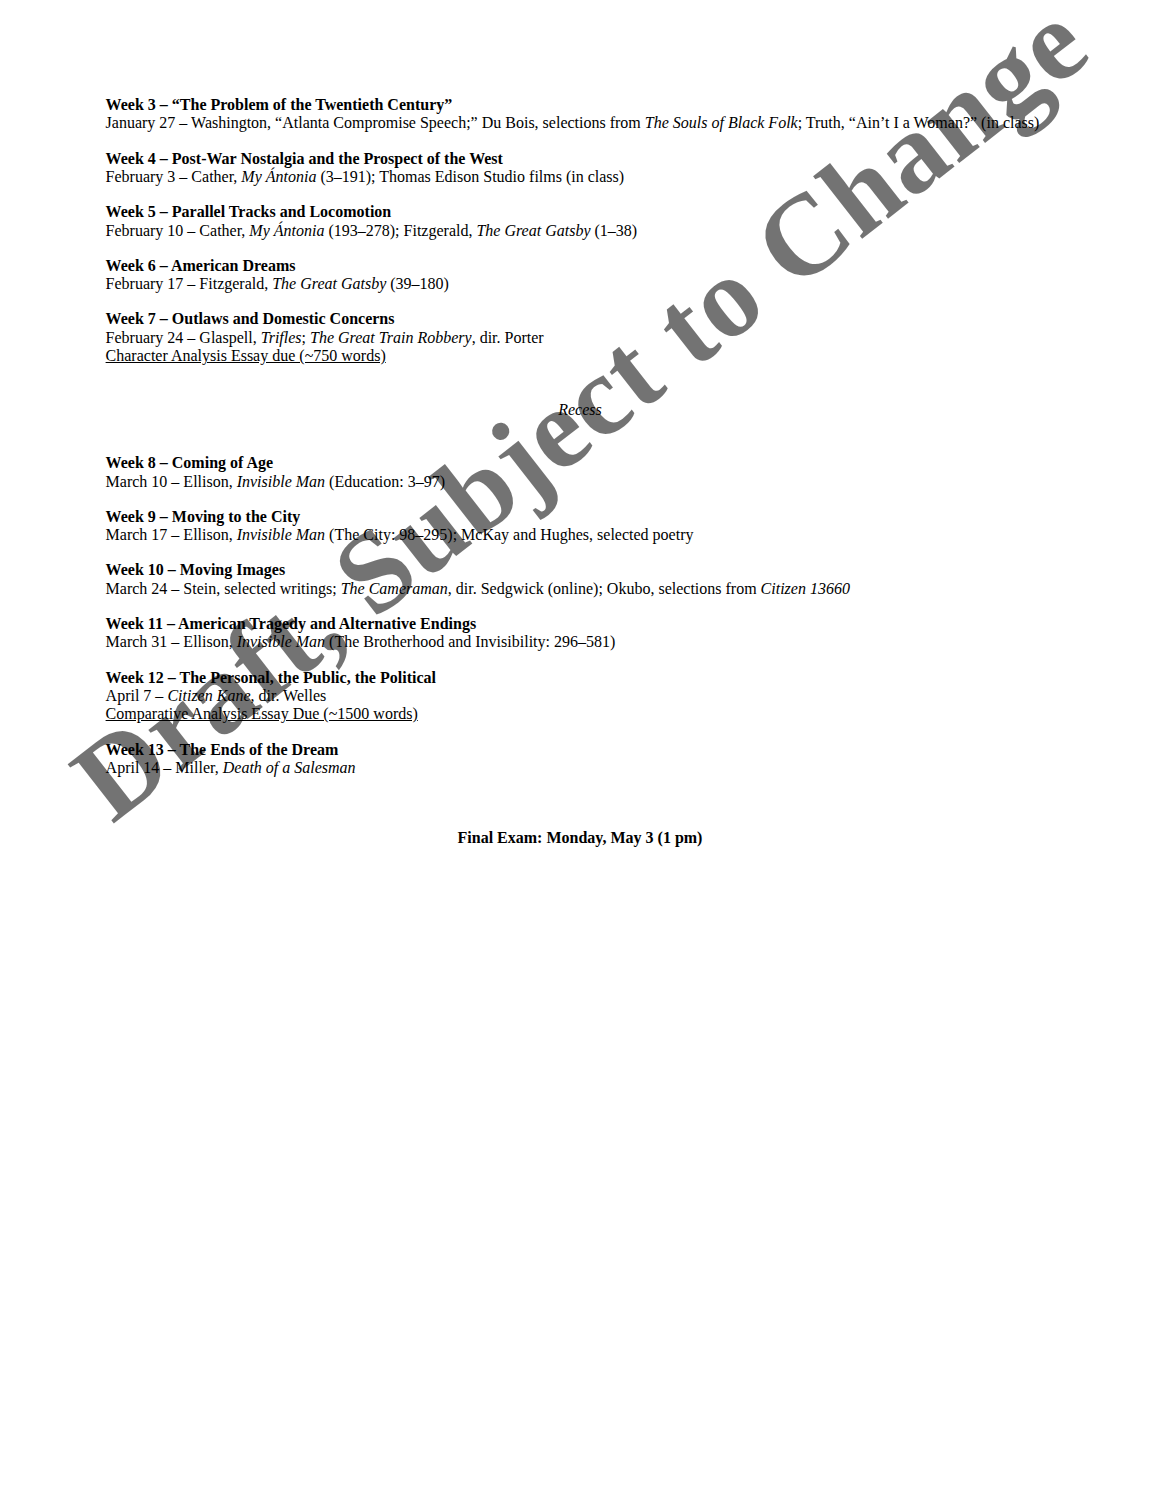Draft, Subject to Change
Week 3 – “The Problem of the Twentieth Century”
January 27 – Washington, “Atlanta Compromise Speech;” Du Bois, selections from The Souls of Black Folk; Truth, “Ain’t I a Woman?” (in class)
Week 4 – Post-War Nostalgia and the Prospect of the West
February 3 – Cather, My Ántonia (3–191); Thomas Edison Studio films (in class)
Week 5 – Parallel Tracks and Locomotion
February 10 – Cather, My Ántonia (193–278); Fitzgerald, The Great Gatsby (1–38)
Week 6 – American Dreams
February 17 – Fitzgerald, The Great Gatsby (39–180)
Week 7 – Outlaws and Domestic Concerns
February 24 – Glaspell, Trifles; The Great Train Robbery, dir. Porter
Character Analysis Essay due (~750 words)
Recess
Week 8 – Coming of Age
March 10 – Ellison, Invisible Man (Education: 3–97)
Week 9 – Moving to the City
March 17 – Ellison, Invisible Man (The City: 98–295); McKay and Hughes, selected poetry
Week 10 – Moving Images
March 24 – Stein, selected writings; The Cameraman, dir. Sedgwick (online); Okubo, selections from Citizen 13660
Week 11 – American Tragedy and Alternative Endings
March 31 – Ellison, Invisible Man (The Brotherhood and Invisibility: 296–581)
Week 12 – The Personal, the Public, the Political
April 7 – Citizen Kane, dir. Welles
Comparative Analysis Essay Due (~1500 words)
Week 13 – The Ends of the Dream
April 14 – Miller, Death of a Salesman
Final Exam: Monday, May 3 (1 pm)